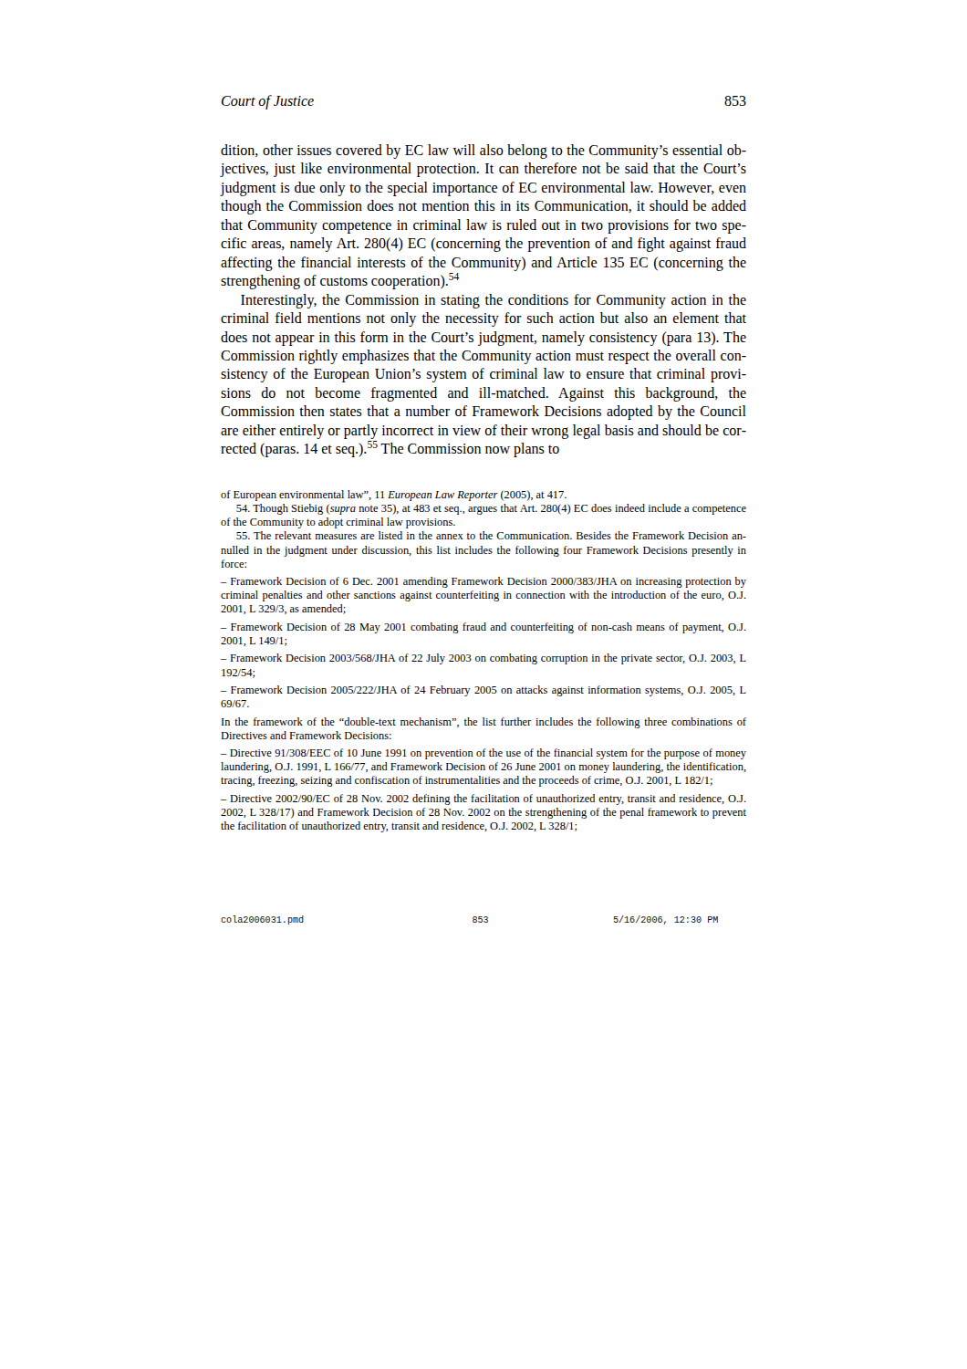Court of Justice 853
dition, other issues covered by EC law will also belong to the Community’s essential objectives, just like environmental protection. It can therefore not be said that the Court’s judgment is due only to the special importance of EC environmental law. However, even though the Commission does not mention this in its Communication, it should be added that Community competence in criminal law is ruled out in two provisions for two specific areas, namely Art. 280(4) EC (concerning the prevention of and fight against fraud affecting the financial interests of the Community) and Article 135 EC (concerning the strengthening of customs cooperation).54
Interestingly, the Commission in stating the conditions for Community action in the criminal field mentions not only the necessity for such action but also an element that does not appear in this form in the Court’s judgment, namely consistency (para 13). The Commission rightly emphasizes that the Community action must respect the overall consistency of the European Union’s system of criminal law to ensure that criminal provisions do not become fragmented and ill-matched. Against this background, the Commission then states that a number of Framework Decisions adopted by the Council are either entirely or partly incorrect in view of their wrong legal basis and should be corrected (paras. 14 et seq.).55 The Commission now plans to
of European environmental law”, 11 European Law Reporter (2005), at 417.
54. Though Stiebig (supra note 35), at 483 et seq., argues that Art. 280(4) EC does indeed include a competence of the Community to adopt criminal law provisions.
55. The relevant measures are listed in the annex to the Communication. Besides the Framework Decision annulled in the judgment under discussion, this list includes the following four Framework Decisions presently in force:
– Framework Decision of 6 Dec. 2001 amending Framework Decision 2000/383/JHA on increasing protection by criminal penalties and other sanctions against counterfeiting in connection with the introduction of the euro, O.J. 2001, L 329/3, as amended;
– Framework Decision of 28 May 2001 combating fraud and counterfeiting of non-cash means of payment, O.J. 2001, L 149/1;
– Framework Decision 2003/568/JHA of 22 July 2003 on combating corruption in the private sector, O.J. 2003, L 192/54;
– Framework Decision 2005/222/JHA of 24 February 2005 on attacks against information systems, O.J. 2005, L 69/67.
In the framework of the “double-text mechanism”, the list further includes the following three combinations of Directives and Framework Decisions:
– Directive 91/308/EEC of 10 June 1991 on prevention of the use of the financial system for the purpose of money laundering, O.J. 1991, L 166/77, and Framework Decision of 26 June 2001 on money laundering, the identification, tracing, freezing, seizing and confiscation of instrumentalities and the proceeds of crime, O.J. 2001, L 182/1;
– Directive 2002/90/EC of 28 Nov. 2002 defining the facilitation of unauthorized entry, transit and residence, O.J. 2002, L 328/17) and Framework Decision of 28 Nov. 2002 on the strengthening of the penal framework to prevent the facilitation of unauthorized entry, transit and residence, O.J. 2002, L 328/1;
cola2006031.pmd 853 5/16/2006, 12:30 PM